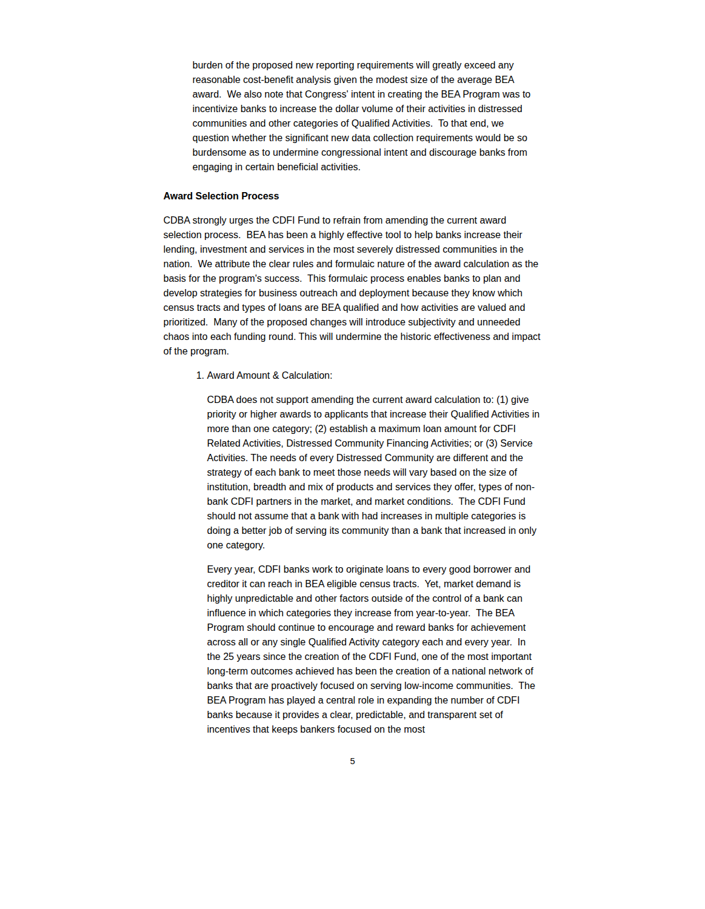burden of the proposed new reporting requirements will greatly exceed any reasonable cost-benefit analysis given the modest size of the average BEA award. We also note that Congress' intent in creating the BEA Program was to incentivize banks to increase the dollar volume of their activities in distressed communities and other categories of Qualified Activities. To that end, we question whether the significant new data collection requirements would be so burdensome as to undermine congressional intent and discourage banks from engaging in certain beneficial activities.
Award Selection Process
CDBA strongly urges the CDFI Fund to refrain from amending the current award selection process. BEA has been a highly effective tool to help banks increase their lending, investment and services in the most severely distressed communities in the nation. We attribute the clear rules and formulaic nature of the award calculation as the basis for the program's success. This formulaic process enables banks to plan and develop strategies for business outreach and deployment because they know which census tracts and types of loans are BEA qualified and how activities are valued and prioritized. Many of the proposed changes will introduce subjectivity and unneeded chaos into each funding round. This will undermine the historic effectiveness and impact of the program.
Award Amount & Calculation:
CDBA does not support amending the current award calculation to: (1) give priority or higher awards to applicants that increase their Qualified Activities in more than one category; (2) establish a maximum loan amount for CDFI Related Activities, Distressed Community Financing Activities; or (3) Service Activities. The needs of every Distressed Community are different and the strategy of each bank to meet those needs will vary based on the size of institution, breadth and mix of products and services they offer, types of non-bank CDFI partners in the market, and market conditions. The CDFI Fund should not assume that a bank with had increases in multiple categories is doing a better job of serving its community than a bank that increased in only one category.
Every year, CDFI banks work to originate loans to every good borrower and creditor it can reach in BEA eligible census tracts. Yet, market demand is highly unpredictable and other factors outside of the control of a bank can influence in which categories they increase from year-to-year. The BEA Program should continue to encourage and reward banks for achievement across all or any single Qualified Activity category each and every year. In the 25 years since the creation of the CDFI Fund, one of the most important long-term outcomes achieved has been the creation of a national network of banks that are proactively focused on serving low-income communities. The BEA Program has played a central role in expanding the number of CDFI banks because it provides a clear, predictable, and transparent set of incentives that keeps bankers focused on the most
5